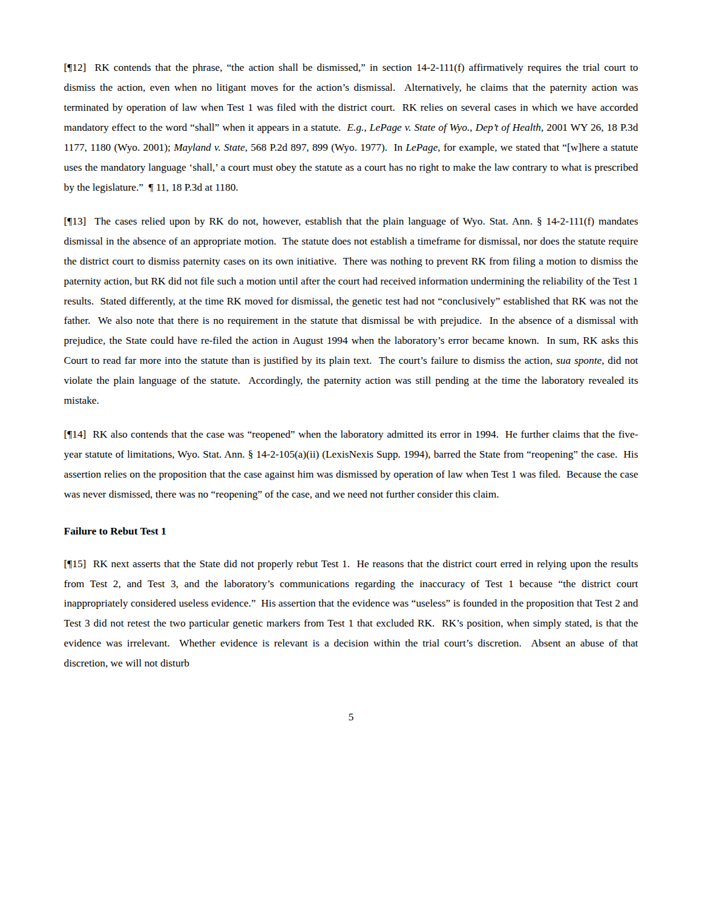[¶12] RK contends that the phrase, “the action shall be dismissed,” in section 14-2-111(f) affirmatively requires the trial court to dismiss the action, even when no litigant moves for the action’s dismissal. Alternatively, he claims that the paternity action was terminated by operation of law when Test 1 was filed with the district court. RK relies on several cases in which we have accorded mandatory effect to the word “shall” when it appears in a statute. E.g., LePage v. State of Wyo., Dep’t of Health, 2001 WY 26, 18 P.3d 1177, 1180 (Wyo. 2001); Mayland v. State, 568 P.2d 897, 899 (Wyo. 1977). In LePage, for example, we stated that “[w]here a statute uses the mandatory language ‘shall,’ a court must obey the statute as a court has no right to make the law contrary to what is prescribed by the legislature.” ¶ 11, 18 P.3d at 1180.
[¶13] The cases relied upon by RK do not, however, establish that the plain language of Wyo. Stat. Ann. § 14-2-111(f) mandates dismissal in the absence of an appropriate motion. The statute does not establish a timeframe for dismissal, nor does the statute require the district court to dismiss paternity cases on its own initiative. There was nothing to prevent RK from filing a motion to dismiss the paternity action, but RK did not file such a motion until after the court had received information undermining the reliability of the Test 1 results. Stated differently, at the time RK moved for dismissal, the genetic test had not “conclusively” established that RK was not the father. We also note that there is no requirement in the statute that dismissal be with prejudice. In the absence of a dismissal with prejudice, the State could have re-filed the action in August 1994 when the laboratory’s error became known. In sum, RK asks this Court to read far more into the statute than is justified by its plain text. The court’s failure to dismiss the action, sua sponte, did not violate the plain language of the statute. Accordingly, the paternity action was still pending at the time the laboratory revealed its mistake.
[¶14] RK also contends that the case was “reopened” when the laboratory admitted its error in 1994. He further claims that the five-year statute of limitations, Wyo. Stat. Ann. § 14-2-105(a)(ii) (LexisNexis Supp. 1994), barred the State from “reopening” the case. His assertion relies on the proposition that the case against him was dismissed by operation of law when Test 1 was filed. Because the case was never dismissed, there was no “reopening” of the case, and we need not further consider this claim.
Failure to Rebut Test 1
[¶15] RK next asserts that the State did not properly rebut Test 1. He reasons that the district court erred in relying upon the results from Test 2, and Test 3, and the laboratory’s communications regarding the inaccuracy of Test 1 because “the district court inappropriately considered useless evidence.” His assertion that the evidence was “useless” is founded in the proposition that Test 2 and Test 3 did not retest the two particular genetic markers from Test 1 that excluded RK. RK’s position, when simply stated, is that the evidence was irrelevant. Whether evidence is relevant is a decision within the trial court’s discretion. Absent an abuse of that discretion, we will not disturb
5